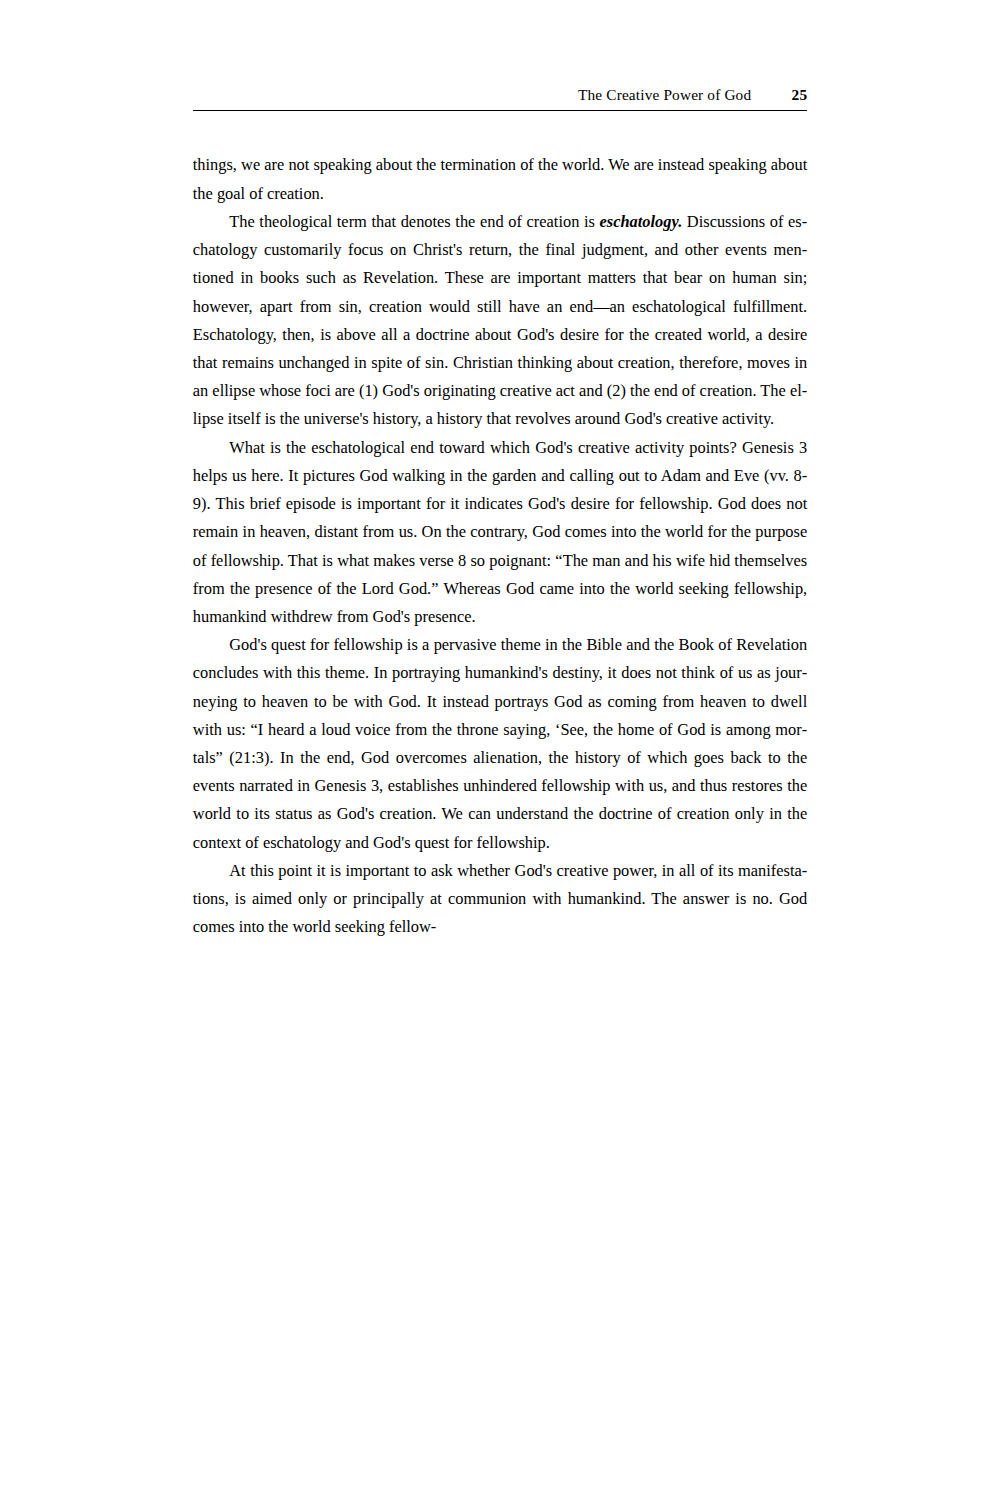The Creative Power of God 25
things, we are not speaking about the termination of the world. We are instead speaking about the goal of creation.
The theological term that denotes the end of creation is eschatology. Discussions of eschatology customarily focus on Christ's return, the final judgment, and other events mentioned in books such as Revelation. These are important matters that bear on human sin; however, apart from sin, creation would still have an end—an eschatological fulfillment. Eschatology, then, is above all a doctrine about God's desire for the created world, a desire that remains unchanged in spite of sin. Christian thinking about creation, therefore, moves in an ellipse whose foci are (1) God's originating creative act and (2) the end of creation. The ellipse itself is the universe's history, a history that revolves around God's creative activity.
What is the eschatological end toward which God's creative activity points? Genesis 3 helps us here. It pictures God walking in the garden and calling out to Adam and Eve (vv. 8-9). This brief episode is important for it indicates God's desire for fellowship. God does not remain in heaven, distant from us. On the contrary, God comes into the world for the purpose of fellowship. That is what makes verse 8 so poignant: “The man and his wife hid themselves from the presence of the Lord God.” Whereas God came into the world seeking fellowship, humankind withdrew from God's presence.
God's quest for fellowship is a pervasive theme in the Bible and the Book of Revelation concludes with this theme. In portraying humankind's destiny, it does not think of us as journeying to heaven to be with God. It instead portrays God as coming from heaven to dwell with us: “I heard a loud voice from the throne saying, ‘See, the home of God is among mortals” (21:3). In the end, God overcomes alienation, the history of which goes back to the events narrated in Genesis 3, establishes unhindered fellowship with us, and thus restores the world to its status as God's creation. We can understand the doctrine of creation only in the context of eschatology and God's quest for fellowship.
At this point it is important to ask whether God's creative power, in all of its manifestations, is aimed only or principally at communion with humankind. The answer is no. God comes into the world seeking fellow-